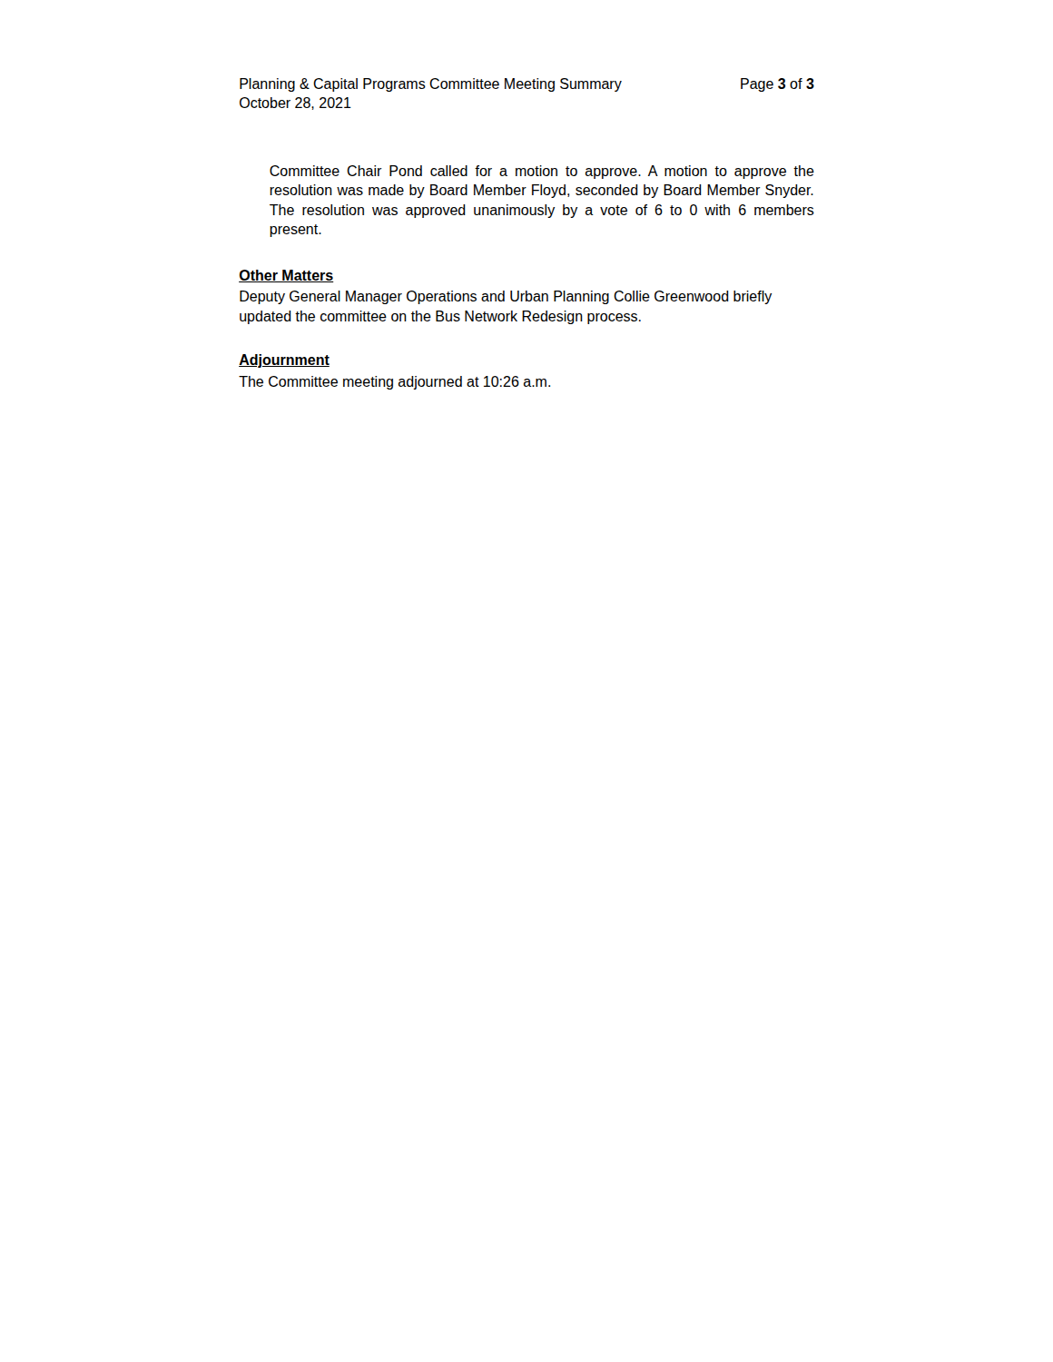Planning & Capital Programs Committee Meeting Summary
October 28, 2021
Page 3 of 3
Committee Chair Pond called for a motion to approve. A motion to approve the resolution was made by Board Member Floyd, seconded by Board Member Snyder. The resolution was approved unanimously by a vote of 6 to 0 with 6 members present.
Other Matters
Deputy General Manager Operations and Urban Planning Collie Greenwood briefly updated the committee on the Bus Network Redesign process.
Adjournment
The Committee meeting adjourned at 10:26 a.m.